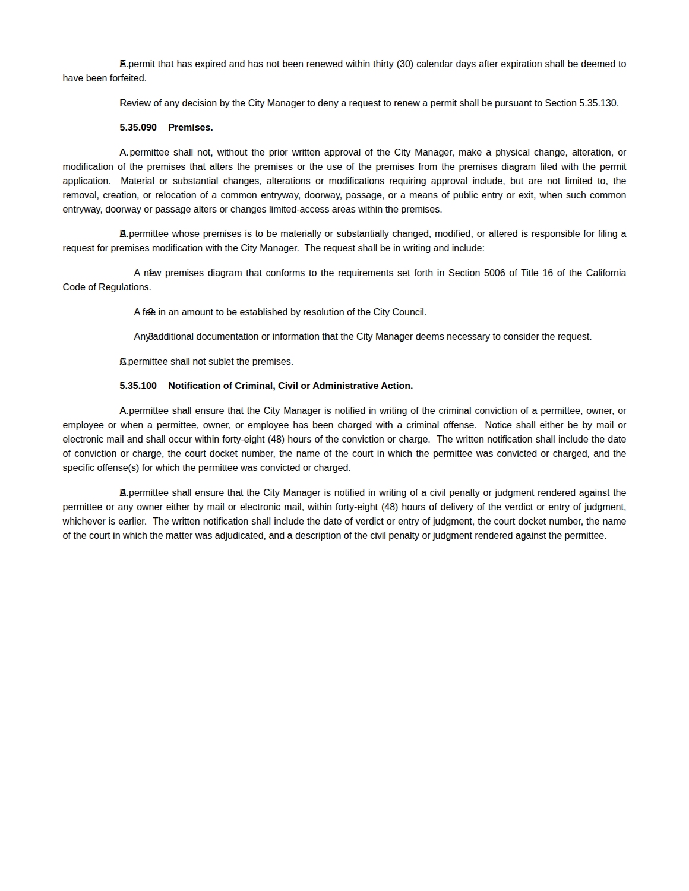E. A permit that has expired and has not been renewed within thirty (30) calendar days after expiration shall be deemed to have been forfeited.
F. Review of any decision by the City Manager to deny a request to renew a permit shall be pursuant to Section 5.35.130.
5.35.090 Premises.
A. A permittee shall not, without the prior written approval of the City Manager, make a physical change, alteration, or modification of the premises that alters the premises or the use of the premises from the premises diagram filed with the permit application. Material or substantial changes, alterations or modifications requiring approval include, but are not limited to, the removal, creation, or relocation of a common entryway, doorway, passage, or a means of public entry or exit, when such common entryway, doorway or passage alters or changes limited-access areas within the premises.
B. A permittee whose premises is to be materially or substantially changed, modified, or altered is responsible for filing a request for premises modification with the City Manager. The request shall be in writing and include:
1. A new premises diagram that conforms to the requirements set forth in Section 5006 of Title 16 of the California Code of Regulations.
2. A fee in an amount to be established by resolution of the City Council.
3. Any additional documentation or information that the City Manager deems necessary to consider the request.
C. A permittee shall not sublet the premises.
5.35.100 Notification of Criminal, Civil or Administrative Action.
A. A permittee shall ensure that the City Manager is notified in writing of the criminal conviction of a permittee, owner, or employee or when a permittee, owner, or employee has been charged with a criminal offense. Notice shall either be by mail or electronic mail and shall occur within forty-eight (48) hours of the conviction or charge. The written notification shall include the date of conviction or charge, the court docket number, the name of the court in which the permittee was convicted or charged, and the specific offense(s) for which the permittee was convicted or charged.
B. A permittee shall ensure that the City Manager is notified in writing of a civil penalty or judgment rendered against the permittee or any owner either by mail or electronic mail, within forty-eight (48) hours of delivery of the verdict or entry of judgment, whichever is earlier. The written notification shall include the date of verdict or entry of judgment, the court docket number, the name of the court in which the matter was adjudicated, and a description of the civil penalty or judgment rendered against the permittee.